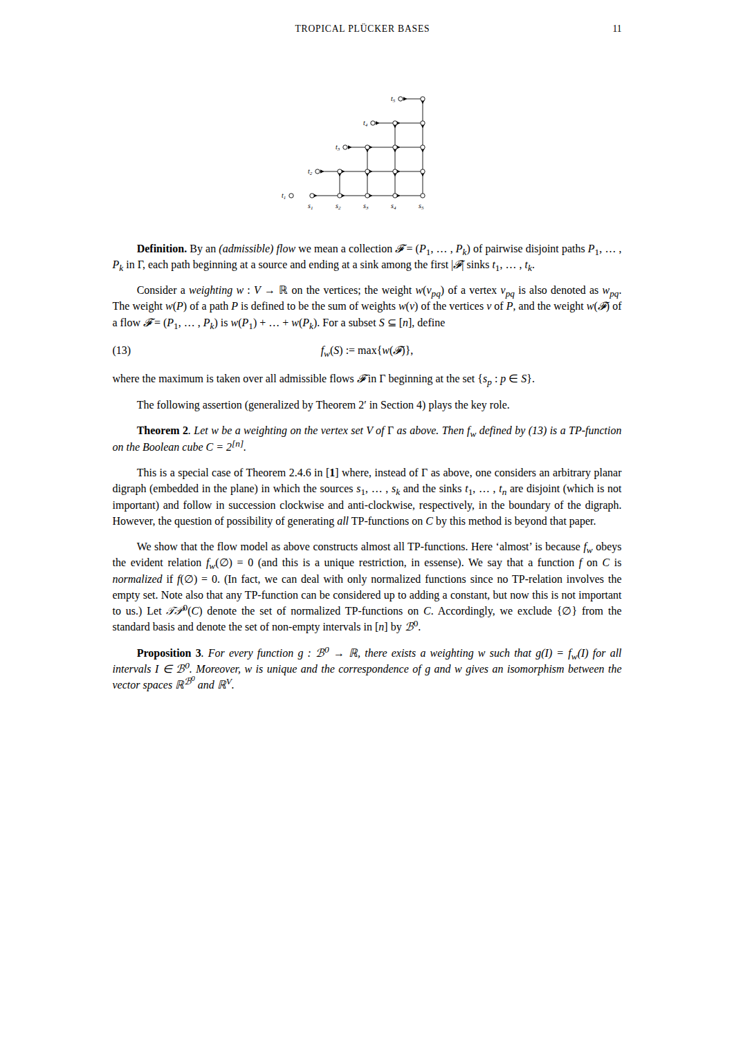TROPICAL PLÜCKER BASES 11
t1 t2 t3 t4 t5 s1 s2 s3 s4 s5
Definition. By an (admissible) flow we mean a collection 𝓕 = (P1, … , Pk) of pairwise disjoint paths P1, … , Pk in Γ, each path beginning at a source and ending at a sink among the first |𝓕| sinks t1, … , tk.
Consider a weighting w : V → ℝ on the vertices; the weight w(vpq) of a vertex vpq is also denoted as wpq. The weight w(P) of a path P is defined to be the sum of weights w(v) of the vertices v of P, and the weight w(𝓕) of a flow 𝓕 = (P1, … , Pk) is w(P1) + … + w(Pk). For a subset S ⊆ [n], define
(13) fw(S) := max{w(𝓕)},
where the maximum is taken over all admissible flows 𝓕 in Γ beginning at the set {sp : p ∈ S}.
The following assertion (generalized by Theorem 2′ in Section 4) plays the key role.
Theorem 2. Let w be a weighting on the vertex set V of Γ as above. Then fw defined by (13) is a TP-function on the Boolean cube C = 2[n].
This is a special case of Theorem 2.4.6 in [1] where, instead of Γ as above, one considers an arbitrary planar digraph (embedded in the plane) in which the sources s1, … , sk and the sinks t1, … , tn are disjoint (which is not important) and follow in succession clockwise and anti-clockwise, respectively, in the boundary of the digraph. However, the question of possibility of generating all TP-functions on C by this method is beyond that paper.
We show that the flow model as above constructs almost all TP-functions. Here ‘almost’ is because fw obeys the evident relation fw(∅) = 0 (and this is a unique restriction, in essense). We say that a function f on C is normalized if f(∅) = 0. (In fact, we can deal with only normalized functions since no TP-relation involves the empty set. Note also that any TP-function can be considered up to adding a constant, but now this is not important to us.) Let 𝒯𝒫0(C) denote the set of normalized TP-functions on C. Accordingly, we exclude {∅} from the standard basis and denote the set of non-empty intervals in [n] by ℬ0.
Proposition 3. For every function g : ℬ0 → ℝ, there exists a weighting w such that g(I) = fw(I) for all intervals I ∈ ℬ0. Moreover, w is unique and the correspondence of g and w gives an isomorphism between the vector spaces ℝℬ0 and ℝV.